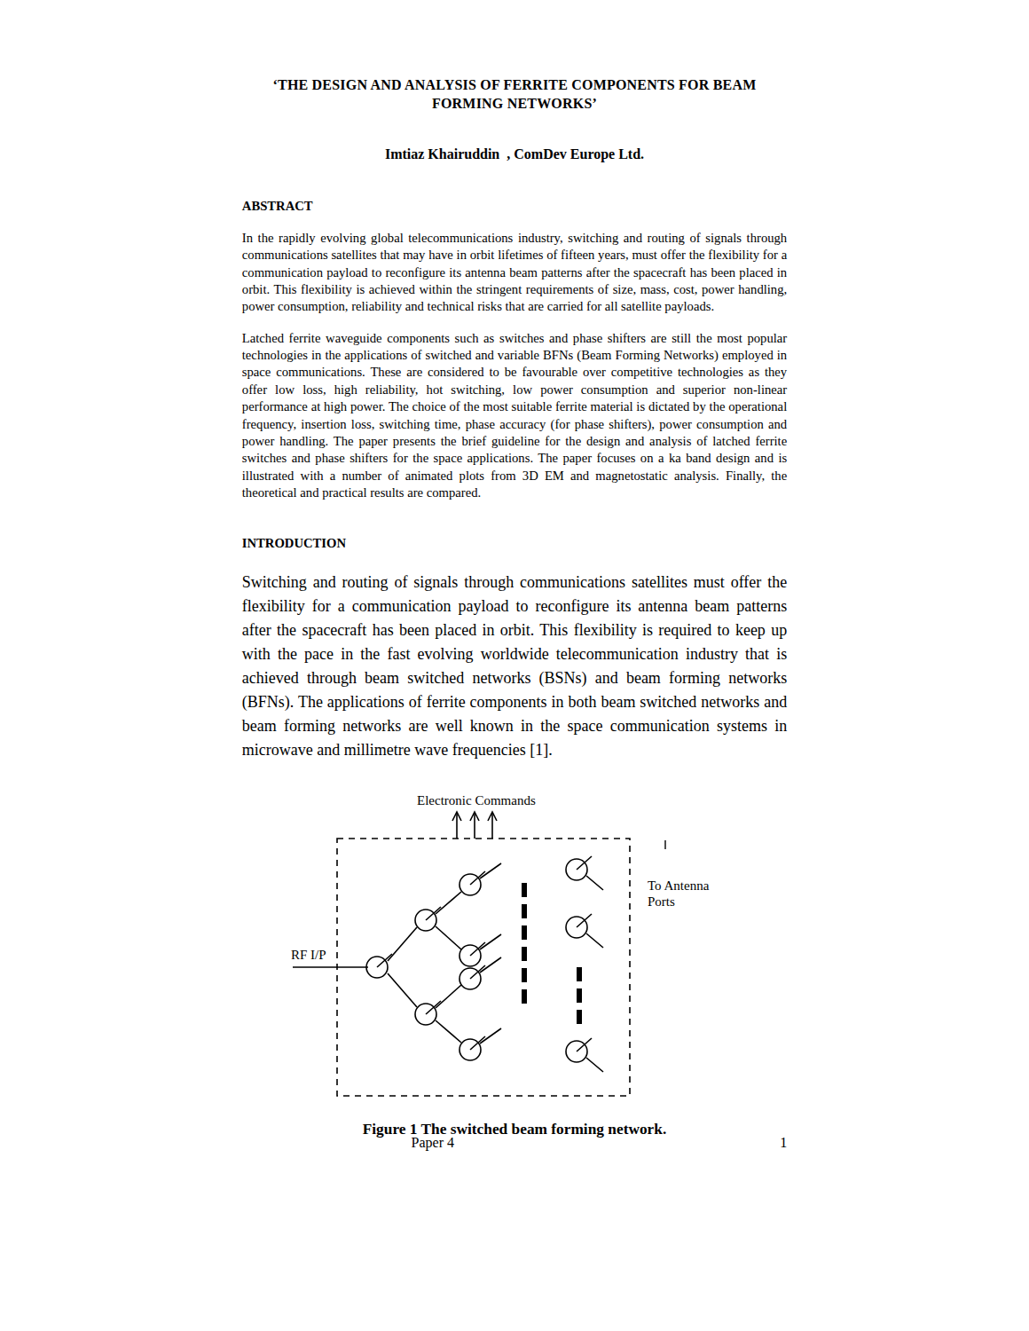‘THE DESIGN AND ANALYSIS OF FERRITE COMPONENTS FOR BEAM FORMING NETWORKS’
Imtiaz Khairuddin , ComDev Europe Ltd.
ABSTRACT
In the rapidly evolving global telecommunications industry, switching and routing of signals through communications satellites that may have in orbit lifetimes of fifteen years, must offer the flexibility for a communication payload to reconfigure its antenna beam patterns after the spacecraft has been placed in orbit. This flexibility is achieved within the stringent requirements of size, mass, cost, power handling, power consumption, reliability and technical risks that are carried for all satellite payloads.
Latched ferrite waveguide components such as switches and phase shifters are still the most popular technologies in the applications of switched and variable BFNs (Beam Forming Networks) employed in space communications. These are considered to be favourable over competitive technologies as they offer low loss, high reliability, hot switching, low power consumption and superior non-linear performance at high power. The choice of the most suitable ferrite material is dictated by the operational frequency, insertion loss, switching time, phase accuracy (for phase shifters), power consumption and power handling. The paper presents the brief guideline for the design and analysis of latched ferrite switches and phase shifters for the space applications. The paper focuses on a ka band design and is illustrated with a number of animated plots from 3D EM and magnetostatic analysis. Finally, the theoretical and practical results are compared.
INTRODUCTION
Switching and routing of signals through communications satellites must offer the flexibility for a communication payload to reconfigure its antenna beam patterns after the spacecraft has been placed in orbit. This flexibility is required to keep up with the pace in the fast evolving worldwide telecommunication industry that is achieved through beam switched networks (BSNs) and beam forming networks (BFNs). The applications of ferrite components in both beam switched networks and beam forming networks are well known in the space communication systems in microwave and millimetre wave frequencies [1].
Electronic Commands RF I/P To Antenna Ports
Figure 1 The switched beam forming network.
Paper 4 1